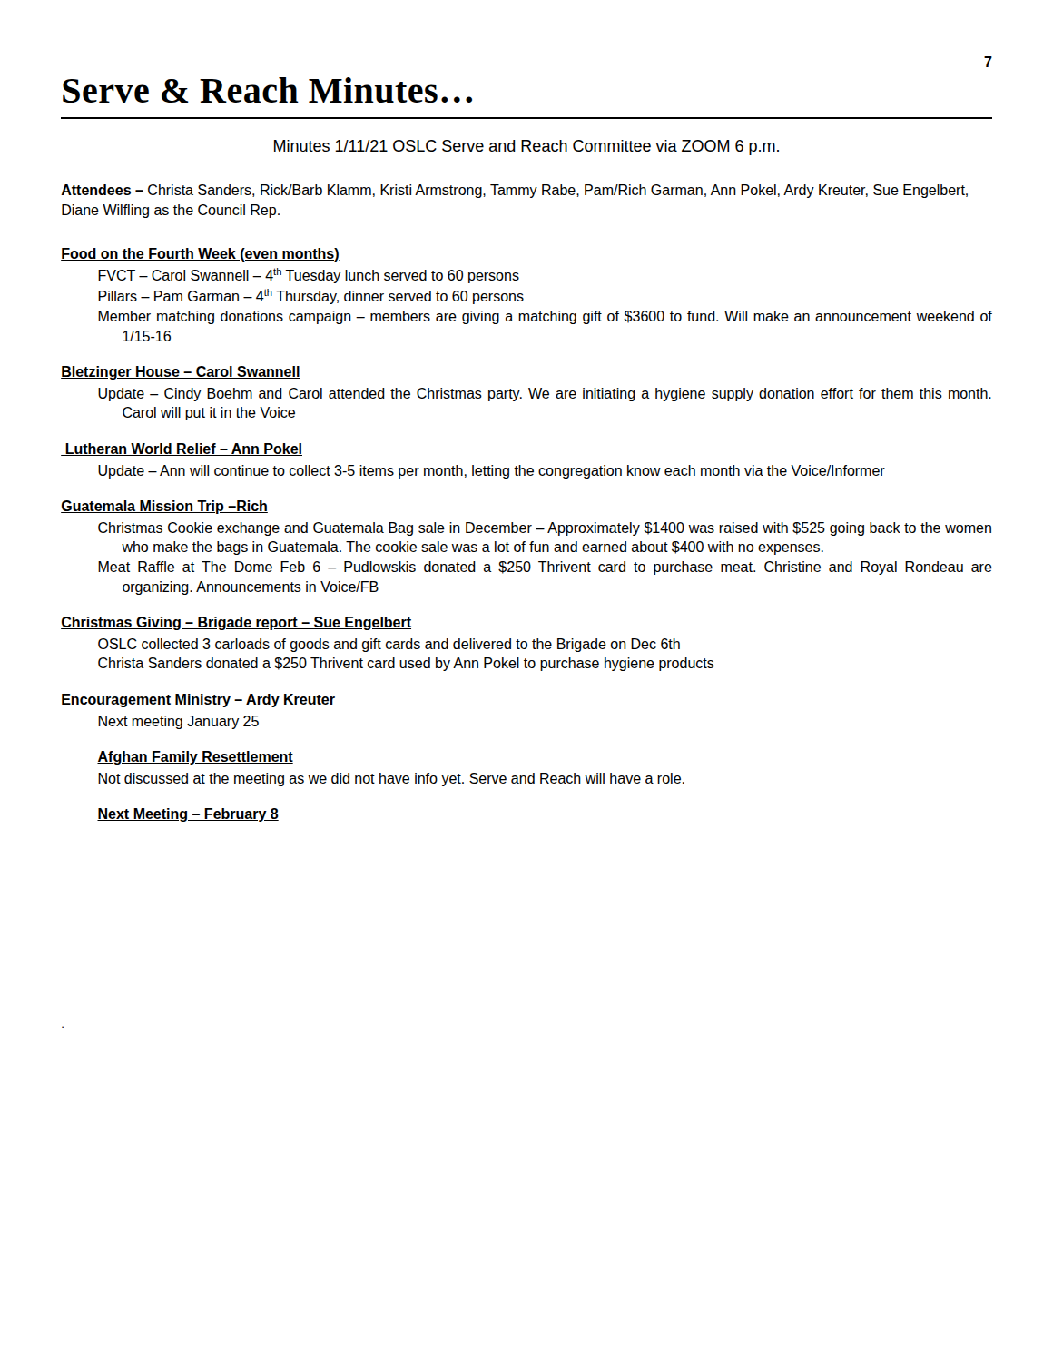7
Serve & Reach Minutes…
Minutes 1/11/21 OSLC Serve and Reach Committee via ZOOM 6 p.m.
Attendees – Christa Sanders, Rick/Barb Klamm, Kristi Armstrong, Tammy Rabe, Pam/Rich Garman, Ann Pokel, Ardy Kreuter, Sue Engelbert, Diane Wilfling as the Council Rep.
Food on the Fourth Week (even months)
FVCT – Carol Swannell – 4th Tuesday lunch served to 60 persons
Pillars – Pam Garman – 4th Thursday, dinner served to 60 persons
Member matching donations campaign – members are giving a matching gift of $3600 to fund. Will make an announcement weekend of 1/15-16
Bletzinger House – Carol Swannell
Update – Cindy Boehm and Carol attended the Christmas party. We are initiating a hygiene supply donation effort for them this month. Carol will put it in the Voice
Lutheran World Relief – Ann Pokel
Update – Ann will continue to collect 3-5 items per month, letting the congregation know each month via the Voice/Informer
Guatemala Mission Trip –Rich
Christmas Cookie exchange and Guatemala Bag sale in December – Approximately $1400 was raised with $525 going back to the women who make the bags in Guatemala. The cookie sale was a lot of fun and earned about $400 with no expenses.
Meat Raffle at The Dome Feb 6 – Pudlowskis donated a $250 Thrivent card to purchase meat. Christine and Royal Rondeau are organizing. Announcements in Voice/FB
Christmas Giving – Brigade report – Sue Engelbert
OSLC collected 3 carloads of goods and gift cards and delivered to the Brigade on Dec 6th
Christa Sanders donated a $250 Thrivent card used by Ann Pokel to purchase hygiene products
Encouragement Ministry – Ardy Kreuter
Next meeting January 25
Afghan Family Resettlement
Not discussed at the meeting as we did not have info yet. Serve and Reach will have a role.
Next Meeting – February 8
.